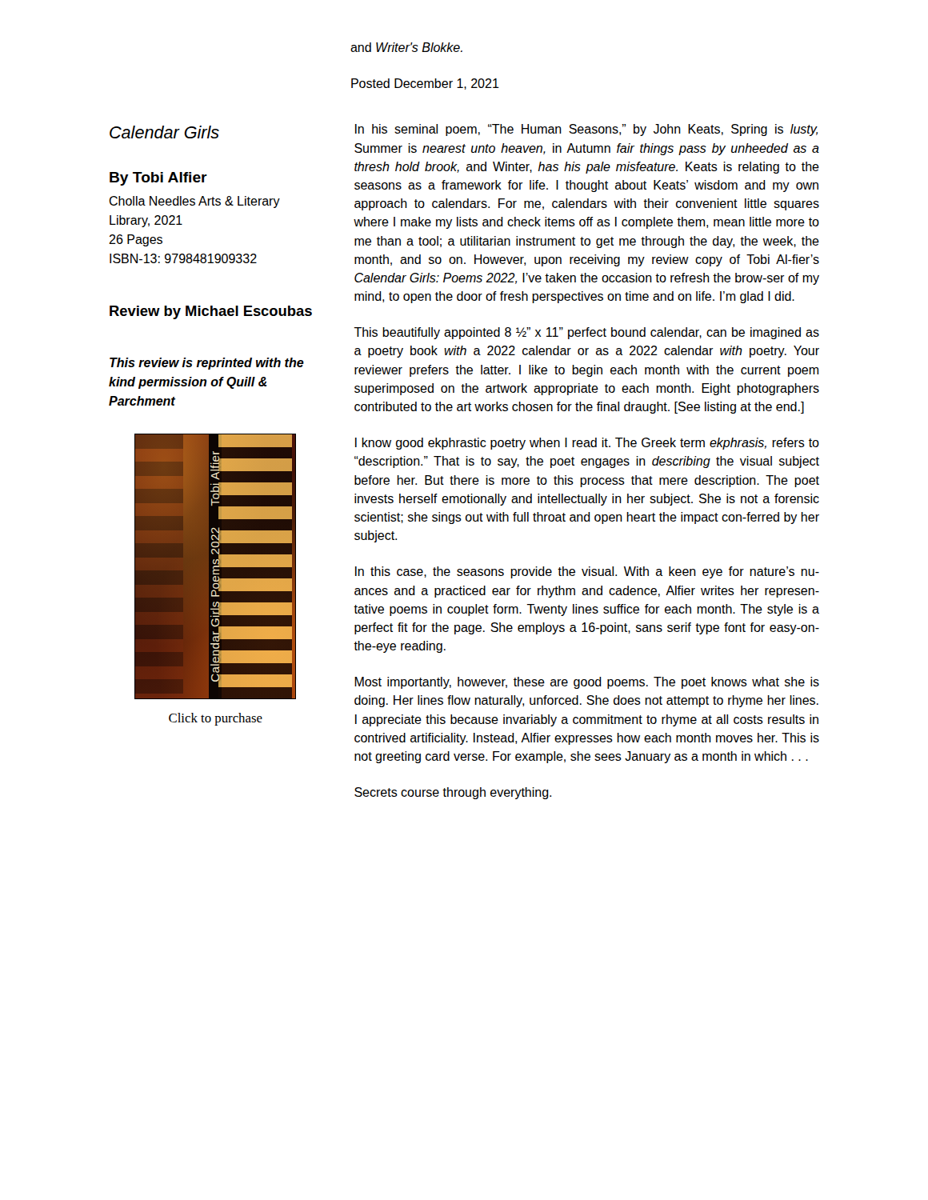and Writer's Blokke.
Posted December 1, 2021
Calendar Girls
By Tobi Alfier
Cholla Needles Arts & Literary Library, 2021
26 Pages
ISBN-13: 9798481909332
Review by Michael Escoubas
This review is reprinted with the kind permission of Quill & Parchment
Calendar Girls Poems 2022 Tobi Alfier
Click to purchase
In his seminal poem, “The Human Seasons,” by John Keats, Spring is lusty, Summer is nearest unto heaven, in Autumn fair things pass by unheeded as a thresh hold brook, and Winter, has his pale misfeature. Keats is relating to the seasons as a framework for life. I thought about Keats’ wisdom and my own approach to calendars. For me, calendars with their convenient little squares where I make my lists and check items off as I complete them, mean little more to me than a tool; a utilitarian instrument to get me through the day, the week, the month, and so on. However, upon receiving my review copy of Tobi Al-fier’s Calendar Girls: Poems 2022, I’ve taken the occasion to refresh the brow-ser of my mind, to open the door of fresh perspectives on time and on life. I’m glad I did.
This beautifully appointed 8 ½” x 11” perfect bound calendar, can be imagined as a poetry book with a 2022 calendar or as a 2022 calendar with poetry. Your reviewer prefers the latter. I like to begin each month with the current poem superimposed on the artwork appropriate to each month. Eight photographers contributed to the art works chosen for the final draught. [See listing at the end.]
I know good ekphrastic poetry when I read it. The Greek term ekphrasis, refers to “description.” That is to say, the poet engages in describing the visual subject before her. But there is more to this process that mere description. The poet invests herself emotionally and intellectually in her subject. She is not a forensic scientist; she sings out with full throat and open heart the impact con-ferred by her subject.
In this case, the seasons provide the visual. With a keen eye for nature’s nu-ances and a practiced ear for rhythm and cadence, Alfier writes her represen-tative poems in couplet form. Twenty lines suffice for each month. The style is a perfect fit for the page. She employs a 16-point, sans serif type font for easy-on-the-eye reading.
Most importantly, however, these are good poems. The poet knows what she is doing. Her lines flow naturally, unforced. She does not attempt to rhyme her lines. I appreciate this because invariably a commitment to rhyme at all costs results in contrived artificiality. Instead, Alfier expresses how each month moves her. This is not greeting card verse. For example, she sees January as a month in which . . .
Secrets course through everything.